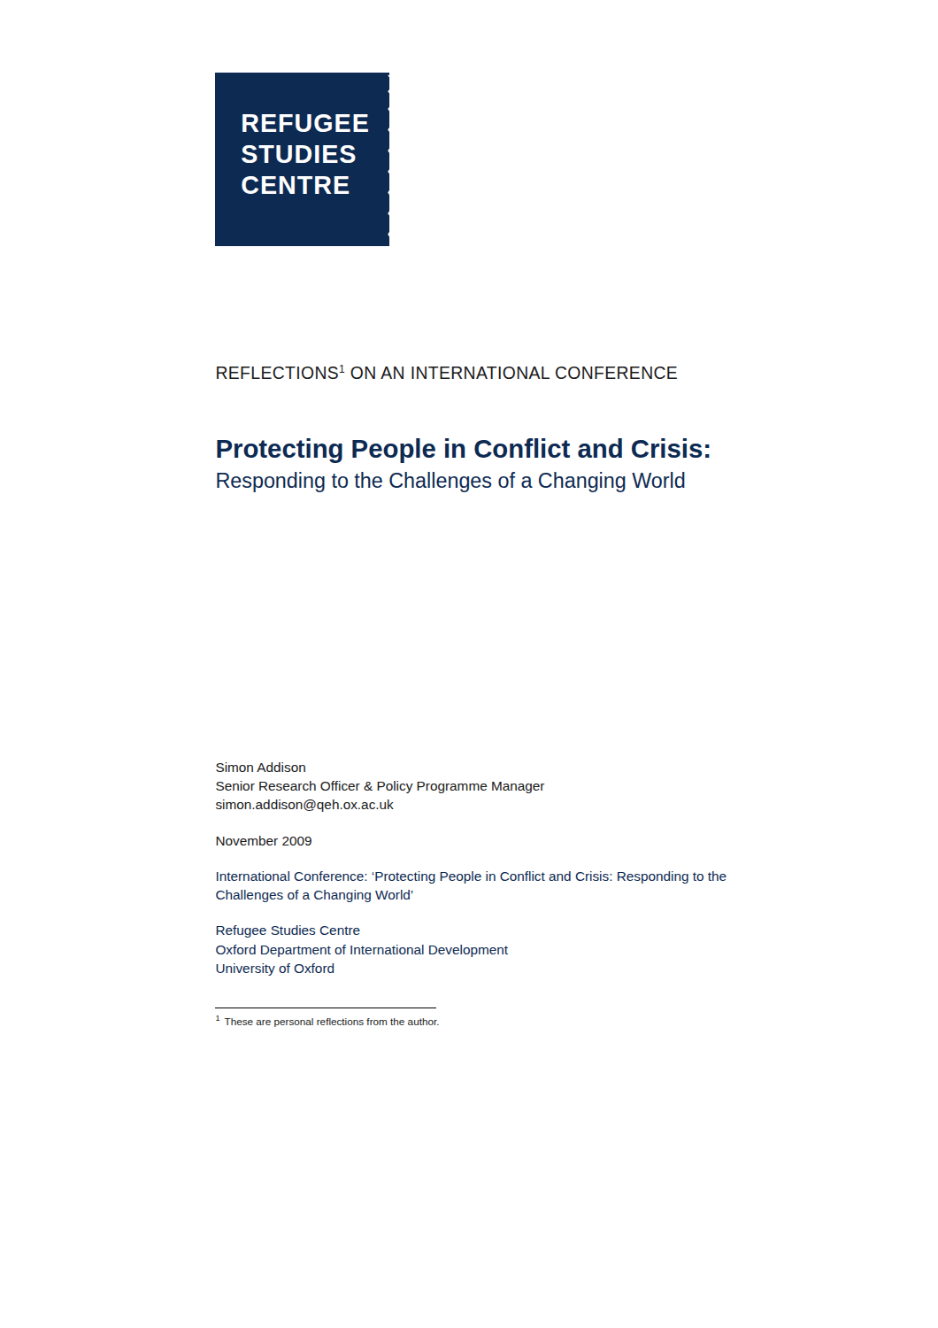REFUGEE STUDIES CENTRE
REFLECTIONS1 ON AN INTERNATIONAL CONFERENCE
Protecting People in Conflict and Crisis: Responding to the Challenges of a Changing World
Simon Addison
Senior Research Officer & Policy Programme Manager
simon.addison@qeh.ox.ac.uk
November 2009
International Conference: ‘Protecting People in Conflict and Crisis: Responding to the Challenges of a Changing World’
Refugee Studies Centre
Oxford Department of International Development
University of Oxford
1 These are personal reflections from the author.